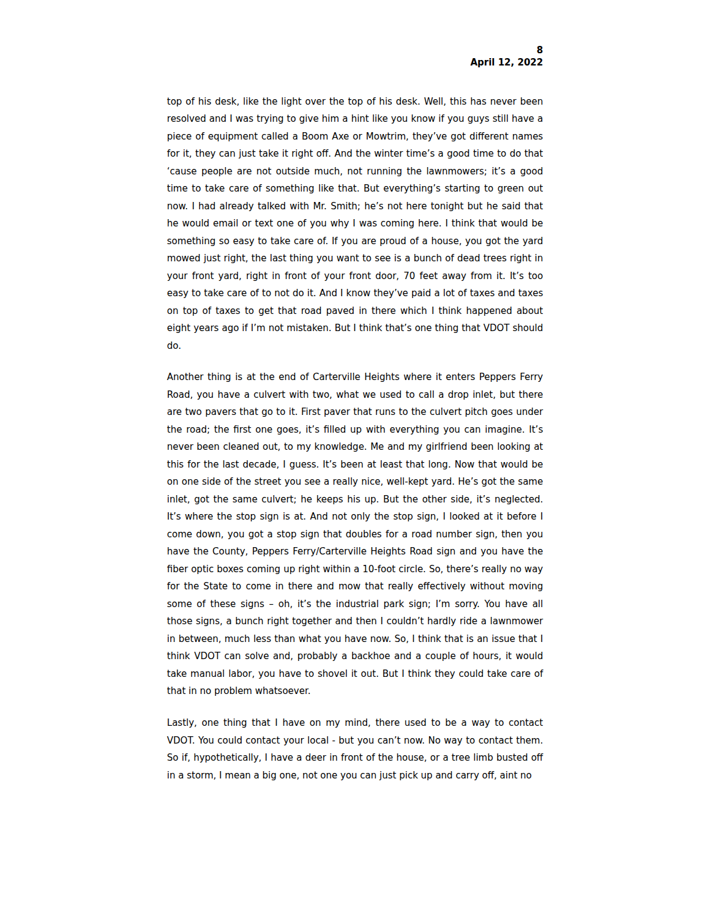8 April 12, 2022
top of his desk, like the light over the top of his desk. Well, this has never been resolved and I was trying to give him a hint like you know if you guys still have a piece of equipment called a Boom Axe or Mowtrim, they’ve got different names for it, they can just take it right off. And the winter time’s a good time to do that ‘cause people are not outside much, not running the lawnmowers; it’s a good time to take care of something like that. But everything’s starting to green out now. I had already talked with Mr. Smith; he’s not here tonight but he said that he would email or text one of you why I was coming here. I think that would be something so easy to take care of. If you are proud of a house, you got the yard mowed just right, the last thing you want to see is a bunch of dead trees right in your front yard, right in front of your front door, 70 feet away from it. It’s too easy to take care of to not do it. And I know they’ve paid a lot of taxes and taxes on top of taxes to get that road paved in there which I think happened about eight years ago if I’m not mistaken. But I think that’s one thing that VDOT should do.
Another thing is at the end of Carterville Heights where it enters Peppers Ferry Road, you have a culvert with two, what we used to call a drop inlet, but there are two pavers that go to it. First paver that runs to the culvert pitch goes under the road; the first one goes, it’s filled up with everything you can imagine. It’s never been cleaned out, to my knowledge. Me and my girlfriend been looking at this for the last decade, I guess. It’s been at least that long. Now that would be on one side of the street you see a really nice, well-kept yard. He’s got the same inlet, got the same culvert; he keeps his up. But the other side, it’s neglected. It’s where the stop sign is at. And not only the stop sign, I looked at it before I come down, you got a stop sign that doubles for a road number sign, then you have the County, Peppers Ferry/Carterville Heights Road sign and you have the fiber optic boxes coming up right within a 10-foot circle. So, there’s really no way for the State to come in there and mow that really effectively without moving some of these signs – oh, it’s the industrial park sign; I’m sorry. You have all those signs, a bunch right together and then I couldn’t hardly ride a lawnmower in between, much less than what you have now. So, I think that is an issue that I think VDOT can solve and, probably a backhoe and a couple of hours, it would take manual labor, you have to shovel it out. But I think they could take care of that in no problem whatsoever.
Lastly, one thing that I have on my mind, there used to be a way to contact VDOT. You could contact your local - but you can’t now. No way to contact them. So if, hypothetically, I have a deer in front of the house, or a tree limb busted off in a storm, I mean a big one, not one you can just pick up and carry off, aint no